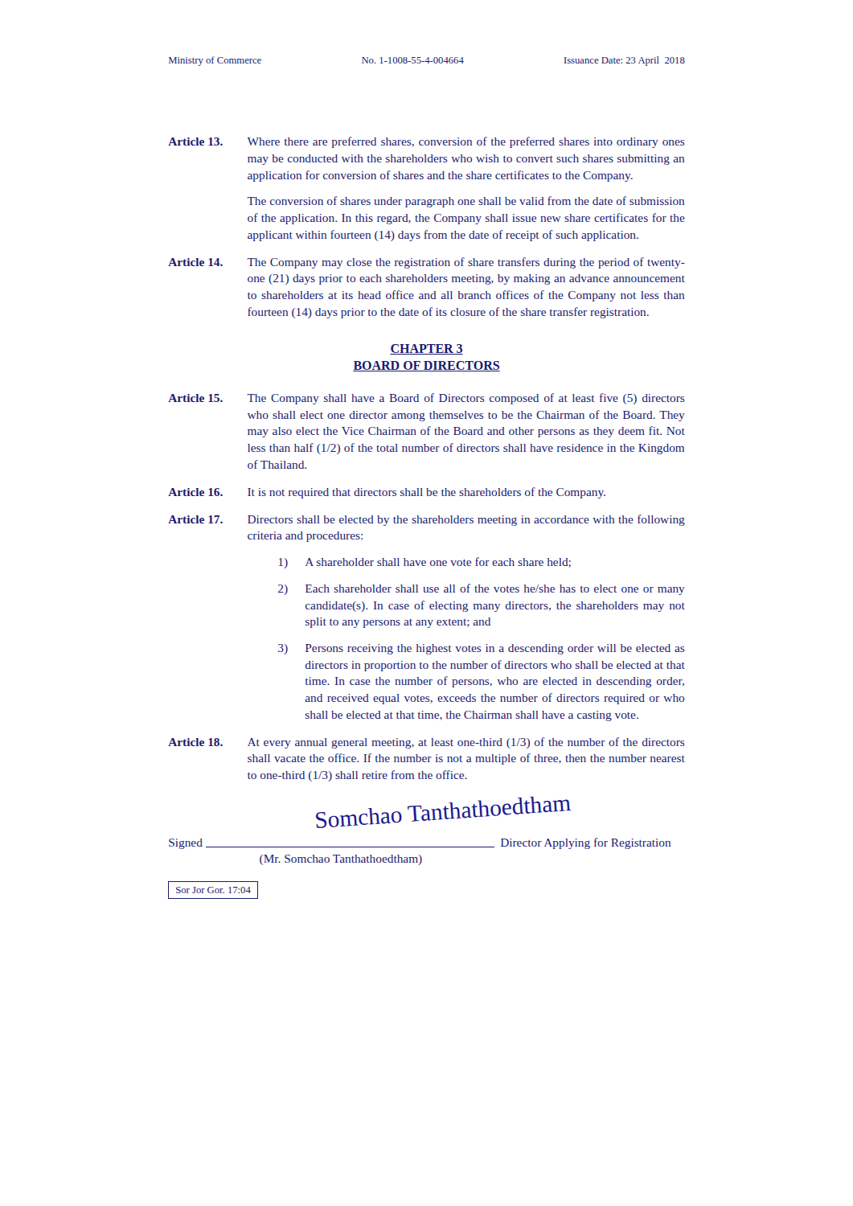Ministry of Commerce No. 1-1008-55-4-004664 Issuance Date: 23 April 2018
Article 13.
Where there are preferred shares, conversion of the preferred shares into ordinary ones may be conducted with the shareholders who wish to convert such shares submitting an application for conversion of shares and the share certificates to the Company.
The conversion of shares under paragraph one shall be valid from the date of submission of the application. In this regard, the Company shall issue new share certificates for the applicant within fourteen (14) days from the date of receipt of such application.
Article 14.
The Company may close the registration of share transfers during the period of twenty-one (21) days prior to each shareholders meeting, by making an advance announcement to shareholders at its head office and all branch offices of the Company not less than fourteen (14) days prior to the date of its closure of the share transfer registration.
CHAPTER 3
BOARD OF DIRECTORS
Article 15.
The Company shall have a Board of Directors composed of at least five (5) directors who shall elect one director among themselves to be the Chairman of the Board. They may also elect the Vice Chairman of the Board and other persons as they deem fit. Not less than half (1/2) of the total number of directors shall have residence in the Kingdom of Thailand.
Article 16.
It is not required that directors shall be the shareholders of the Company.
Article 17.
Directors shall be elected by the shareholders meeting in accordance with the following criteria and procedures:
A shareholder shall have one vote for each share held;
Each shareholder shall use all of the votes he/she has to elect one or many candidate(s). In case of electing many directors, the shareholders may not split to any persons at any extent; and
Persons receiving the highest votes in a descending order will be elected as directors in proportion to the number of directors who shall be elected at that time. In case the number of persons, who are elected in descending order, and received equal votes, exceeds the number of directors required or who shall be elected at that time, the Chairman shall have a casting vote.
Article 18.
At every annual general meeting, at least one-third (1/3) of the number of the directors shall vacate the office. If the number is not a multiple of three, then the number nearest to one-third (1/3) shall retire from the office.
Somchao Tanthathoedtham
Signed Director Applying for Registration
(Mr. Somchao Tanthathoedtham)
Sor Jor Gor. 17:04